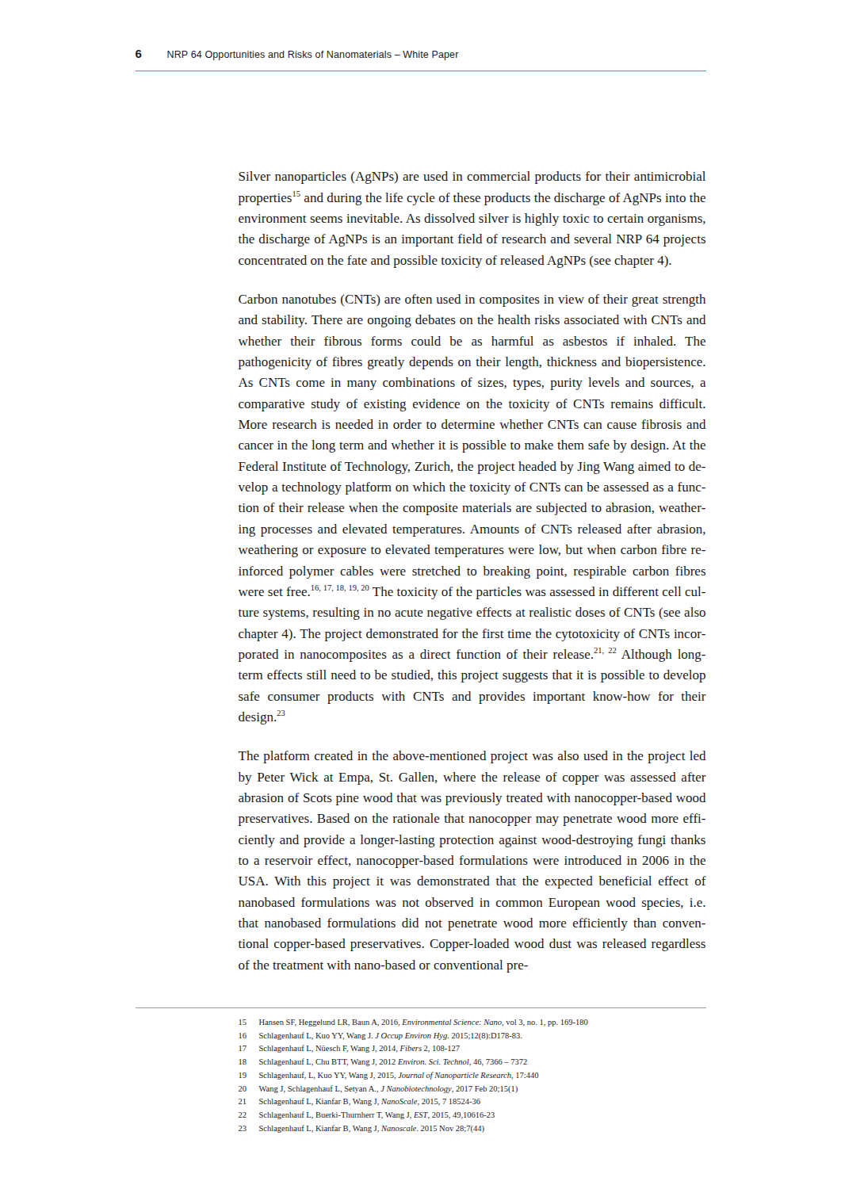6 NRP 64 Opportunities and Risks of Nanomaterials – White Paper
Silver nanoparticles (AgNPs) are used in commercial products for their antimicrobial properties15 and during the life cycle of these products the discharge of AgNPs into the environment seems inevitable. As dissolved silver is highly toxic to certain organisms, the discharge of AgNPs is an important field of research and several NRP 64 projects concentrated on the fate and possible toxicity of released AgNPs (see chapter 4).
Carbon nanotubes (CNTs) are often used in composites in view of their great strength and stability. There are ongoing debates on the health risks associated with CNTs and whether their fibrous forms could be as harmful as asbestos if inhaled. The pathogenicity of fibres greatly depends on their length, thickness and biopersistence. As CNTs come in many combinations of sizes, types, purity levels and sources, a comparative study of existing evidence on the toxicity of CNTs remains difficult. More research is needed in order to determine whether CNTs can cause fibrosis and cancer in the long term and whether it is possible to make them safe by design. At the Federal Institute of Technology, Zurich, the project headed by Jing Wang aimed to develop a technology platform on which the toxicity of CNTs can be assessed as a function of their release when the composite materials are subjected to abrasion, weathering processes and elevated temperatures. Amounts of CNTs released after abrasion, weathering or exposure to elevated temperatures were low, but when carbon fibre reinforced polymer cables were stretched to breaking point, respirable carbon fibres were set free.16, 17, 18, 19, 20 The toxicity of the particles was assessed in different cell culture systems, resulting in no acute negative effects at realistic doses of CNTs (see also chapter 4). The project demonstrated for the first time the cytotoxicity of CNTs incorporated in nanocomposites as a direct function of their release.21, 22 Although long-term effects still need to be studied, this project suggests that it is possible to develop safe consumer products with CNTs and provides important know-how for their design.23
The platform created in the above-mentioned project was also used in the project led by Peter Wick at Empa, St. Gallen, where the release of copper was assessed after abrasion of Scots pine wood that was previously treated with nanocopper-based wood preservatives. Based on the rationale that nanocopper may penetrate wood more efficiently and provide a longer-lasting protection against wood-destroying fungi thanks to a reservoir effect, nanocopper-based formulations were introduced in 2006 in the USA. With this project it was demonstrated that the expected beneficial effect of nanobased formulations was not observed in common European wood species, i.e. that nanobased formulations did not penetrate wood more efficiently than conventional copper-based preservatives. Copper-loaded wood dust was released regardless of the treatment with nano-based or conventional pre-
Hansen SF, Heggelund LR, Baun A, 2016, Environmental Science: Nano, vol 3, no. 1, pp. 169-180
Schlagenhauf L, Kuo YY, Wang J. J Occup Environ Hyg. 2015;12(8):D178-83.
Schlagenhauf L, Nüesch F, Wang J, 2014, Fibers 2, 108-127
Schlagenhauf L, Chu BTT, Wang J, 2012 Environ. Sci. Technol, 46, 7366 – 7372
Schlagenhauf, L, Kuo YY, Wang J, 2015, Journal of Nanoparticle Research, 17:440
Wang J, Schlagenhauf L, Setyan A., J Nanobiotechnology, 2017 Feb 20;15(1)
Schlagenhauf L, Kianfar B, Wang J, NanoScale, 2015, 7 18524-36
Schlagenhauf L, Buerki-Thurnherr T, Wang J, EST, 2015, 49,10616-23
Schlagenhauf L, Kianfar B, Wang J, Nanoscale. 2015 Nov 28;7(44)